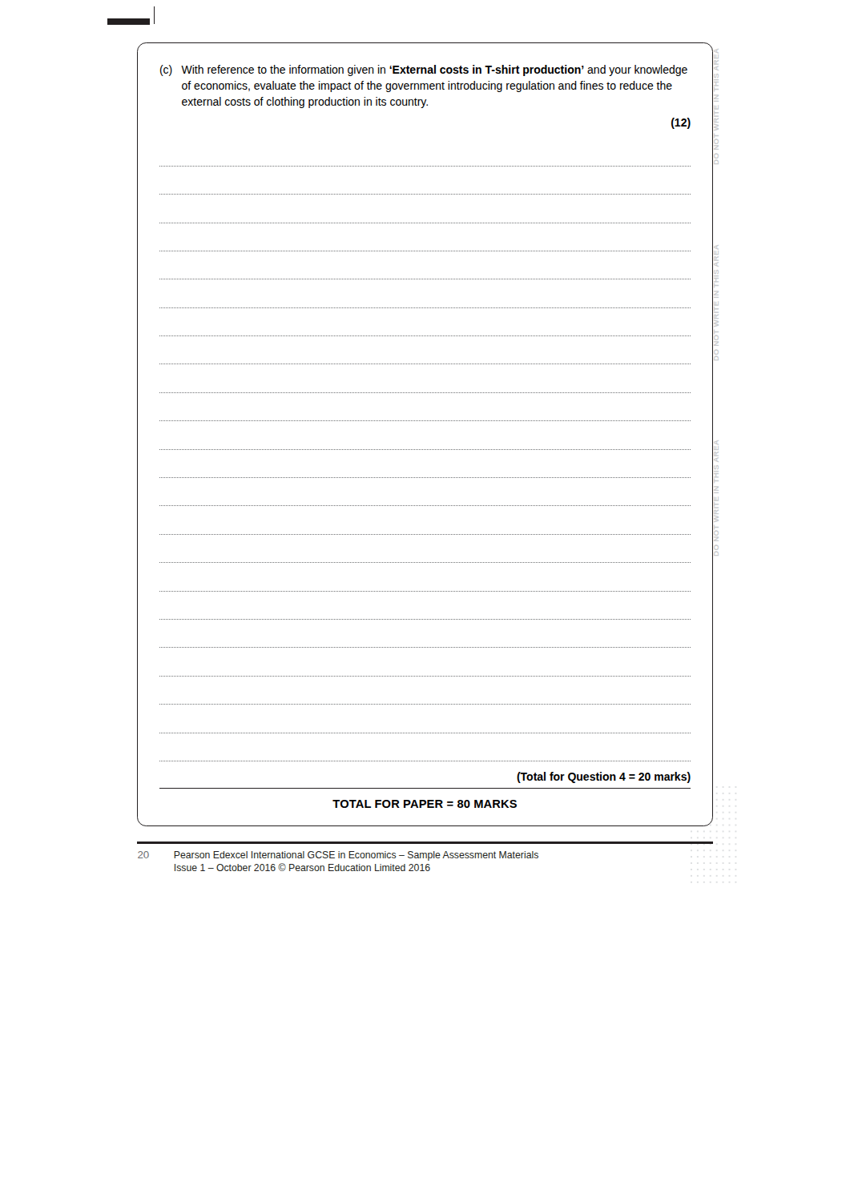Do not write in this area
Do not write in this area
Do not write in this area
(c)
With reference to the information given in ‘External costs in T-shirt production’ and your knowledge of economics, evaluate the impact of the government introducing regulation and fines to reduce the external costs of clothing production in its country.
(12)
(Total for Question 4 = 20 marks)
TOTAL FOR PAPER = 80 MARKS
20
Pearson Edexcel International GCSE in Economics – Sample Assessment Materials Issue 1 – October 2016 © Pearson Education Limited 2016